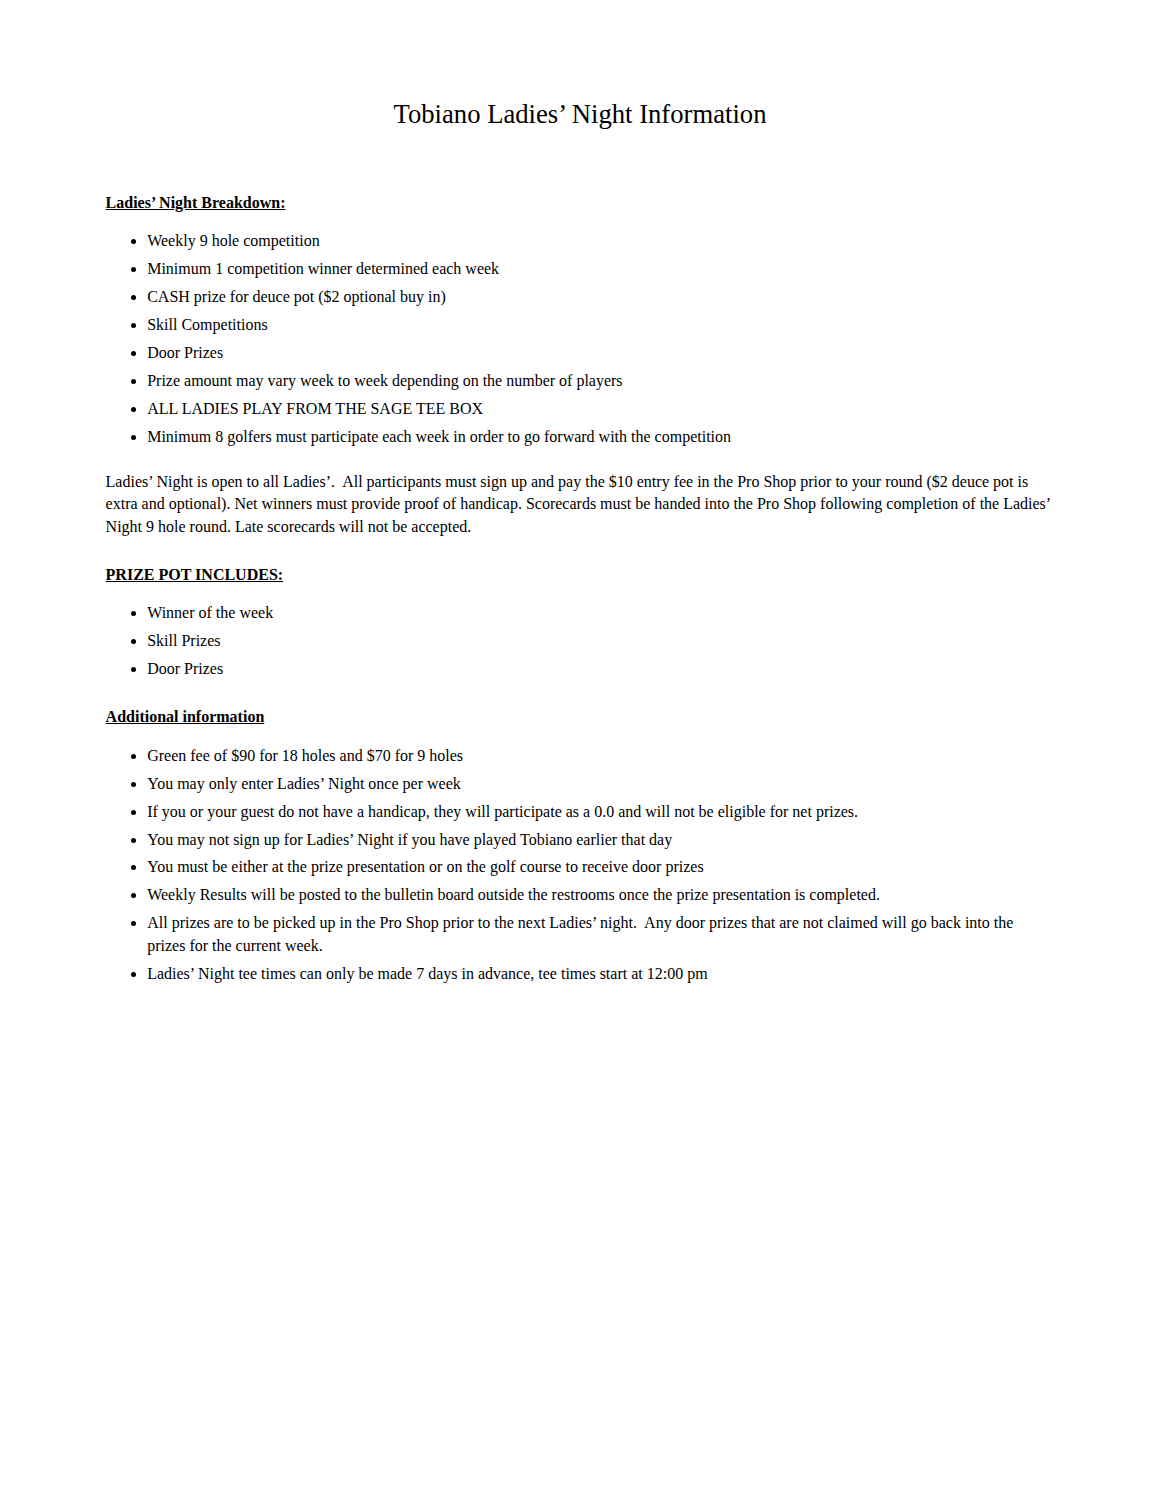Tobiano Ladies’ Night Information
Ladies’ Night Breakdown:
Weekly 9 hole competition
Minimum 1 competition winner determined each week
CASH prize for deuce pot ($2 optional buy in)
Skill Competitions
Door Prizes
Prize amount may vary week to week depending on the number of players
ALL LADIES PLAY FROM THE SAGE TEE BOX
Minimum 8 golfers must participate each week in order to go forward with the competition
Ladies’ Night is open to all Ladies’. All participants must sign up and pay the $10 entry fee in the Pro Shop prior to your round ($2 deuce pot is extra and optional). Net winners must provide proof of handicap. Scorecards must be handed into the Pro Shop following completion of the Ladies’ Night 9 hole round. Late scorecards will not be accepted.
PRIZE POT INCLUDES:
Winner of the week
Skill Prizes
Door Prizes
Additional information
Green fee of $90 for 18 holes and $70 for 9 holes
You may only enter Ladies’ Night once per week
If you or your guest do not have a handicap, they will participate as a 0.0 and will not be eligible for net prizes.
You may not sign up for Ladies’ Night if you have played Tobiano earlier that day
You must be either at the prize presentation or on the golf course to receive door prizes
Weekly Results will be posted to the bulletin board outside the restrooms once the prize presentation is completed.
All prizes are to be picked up in the Pro Shop prior to the next Ladies’ night. Any door prizes that are not claimed will go back into the prizes for the current week.
Ladies’ Night tee times can only be made 7 days in advance, tee times start at 12:00 pm